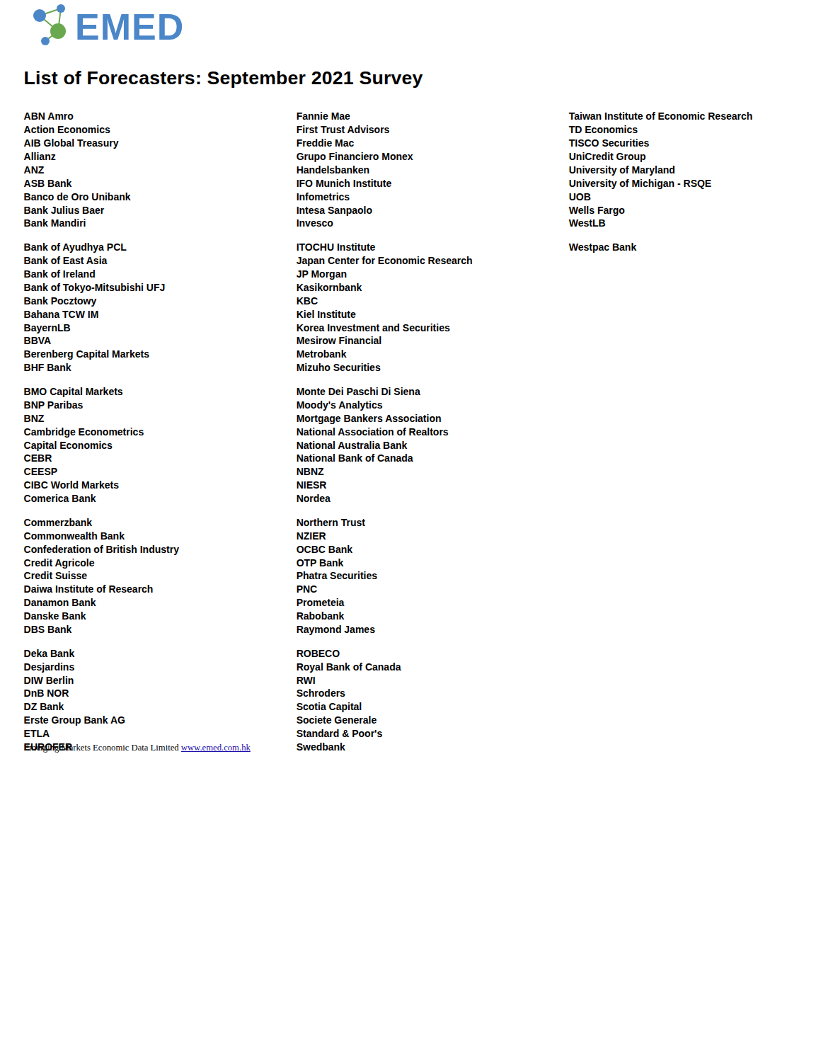EMED
List of Forecasters: September 2021 Survey
ABN Amro
Action Economics
AIB Global Treasury
Allianz
ANZ
ASB Bank
Banco de Oro Unibank
Bank Julius Baer
Bank Mandiri
Bank of Ayudhya PCL
Bank of East Asia
Bank of Ireland
Bank of Tokyo-Mitsubishi UFJ
Bank Pocztowy
Bahana TCW IM
BayernLB
BBVA
Berenberg Capital Markets
BHF Bank
BMO Capital Markets
BNP Paribas
BNZ
Cambridge Econometrics
Capital Economics
CEBR
CEESP
CIBC World Markets
Comerica Bank
Commerzbank
Commonwealth Bank
Confederation of British Industry
Credit Agricole
Credit Suisse
Daiwa Institute of Research
Danamon Bank
Danske Bank
DBS Bank
Deka Bank
Desjardins
DIW Berlin
DnB NOR
DZ Bank
Erste Group Bank AG
ETLA
EUROFER
Fannie Mae
First Trust Advisors
Freddie Mac
Grupo Financiero Monex
Handelsbanken
IFO Munich Institute
Infometrics
Intesa Sanpaolo
Invesco
ITOCHU Institute
Japan Center for Economic Research
JP Morgan
Kasikornbank
KBC
Kiel Institute
Korea Investment and Securities
Mesirow Financial
Metrobank
Mizuho Securities
Monte Dei Paschi Di Siena
Moody's Analytics
Mortgage Bankers Association
National Association of Realtors
National Australia Bank
National Bank of Canada
NBNZ
NIESR
Nordea
Northern Trust
NZIER
OCBC Bank
OTP Bank
Phatra Securities
PNC
Prometeia
Rabobank
Raymond James
ROBECO
Royal Bank of Canada
RWI
Schroders
Scotia Capital
Societe Generale
Standard & Poor's
Swedbank
Taiwan Institute of Economic Research
TD Economics
TISCO Securities
UniCredit Group
University of Maryland
University of Michigan - RSQE
UOB
Wells Fargo
WestLB
Westpac Bank
Emerging Markets Economic Data Limited www.emed.com.hk